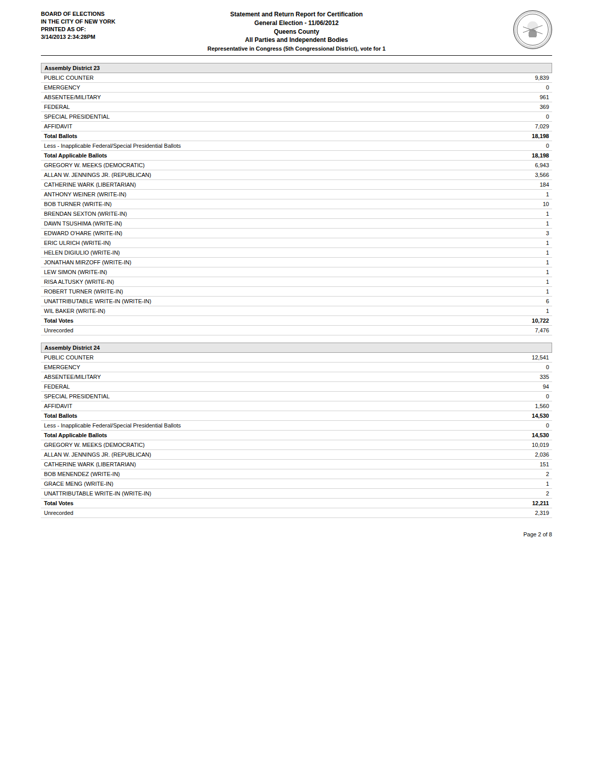BOARD OF ELECTIONS
IN THE CITY OF NEW YORK
PRINTED AS OF:
3/14/2013 2:34:28PM
Statement and Return Report for Certification
General Election - 11/06/2012
Queens County
All Parties and Independent Bodies
Representative in Congress (5th Congressional District), vote for 1
Assembly District 23
| PUBLIC COUNTER | 9,839 |
| EMERGENCY | 0 |
| ABSENTEE/MILITARY | 961 |
| FEDERAL | 369 |
| SPECIAL PRESIDENTIAL | 0 |
| AFFIDAVIT | 7,029 |
| Total Ballots | 18,198 |
| Less - Inapplicable Federal/Special Presidential Ballots | 0 |
| Total Applicable Ballots | 18,198 |
| GREGORY W. MEEKS (DEMOCRATIC) | 6,943 |
| ALLAN W. JENNINGS JR. (REPUBLICAN) | 3,566 |
| CATHERINE WARK (LIBERTARIAN) | 184 |
| ANTHONY WEINER (WRITE-IN) | 1 |
| BOB TURNER (WRITE-IN) | 10 |
| BRENDAN SEXTON (WRITE-IN) | 1 |
| DAWN TSUSHIMA (WRITE-IN) | 1 |
| EDWARD O'HARE (WRITE-IN) | 3 |
| ERIC ULRICH (WRITE-IN) | 1 |
| HELEN DIGIULIO (WRITE-IN) | 1 |
| JONATHAN MIRZOFF (WRITE-IN) | 1 |
| LEW SIMON (WRITE-IN) | 1 |
| RISA ALTUSKY (WRITE-IN) | 1 |
| ROBERT TURNER (WRITE-IN) | 1 |
| UNATTRIBUTABLE WRITE-IN (WRITE-IN) | 6 |
| WIL BAKER (WRITE-IN) | 1 |
| Total Votes | 10,722 |
| Unrecorded | 7,476 |
Assembly District 24
| PUBLIC COUNTER | 12,541 |
| EMERGENCY | 0 |
| ABSENTEE/MILITARY | 335 |
| FEDERAL | 94 |
| SPECIAL PRESIDENTIAL | 0 |
| AFFIDAVIT | 1,560 |
| Total Ballots | 14,530 |
| Less - Inapplicable Federal/Special Presidential Ballots | 0 |
| Total Applicable Ballots | 14,530 |
| GREGORY W. MEEKS (DEMOCRATIC) | 10,019 |
| ALLAN W. JENNINGS JR. (REPUBLICAN) | 2,036 |
| CATHERINE WARK (LIBERTARIAN) | 151 |
| BOB MENENDEZ (WRITE-IN) | 2 |
| GRACE MENG (WRITE-IN) | 1 |
| UNATTRIBUTABLE WRITE-IN (WRITE-IN) | 2 |
| Total Votes | 12,211 |
| Unrecorded | 2,319 |
Page 2 of 8